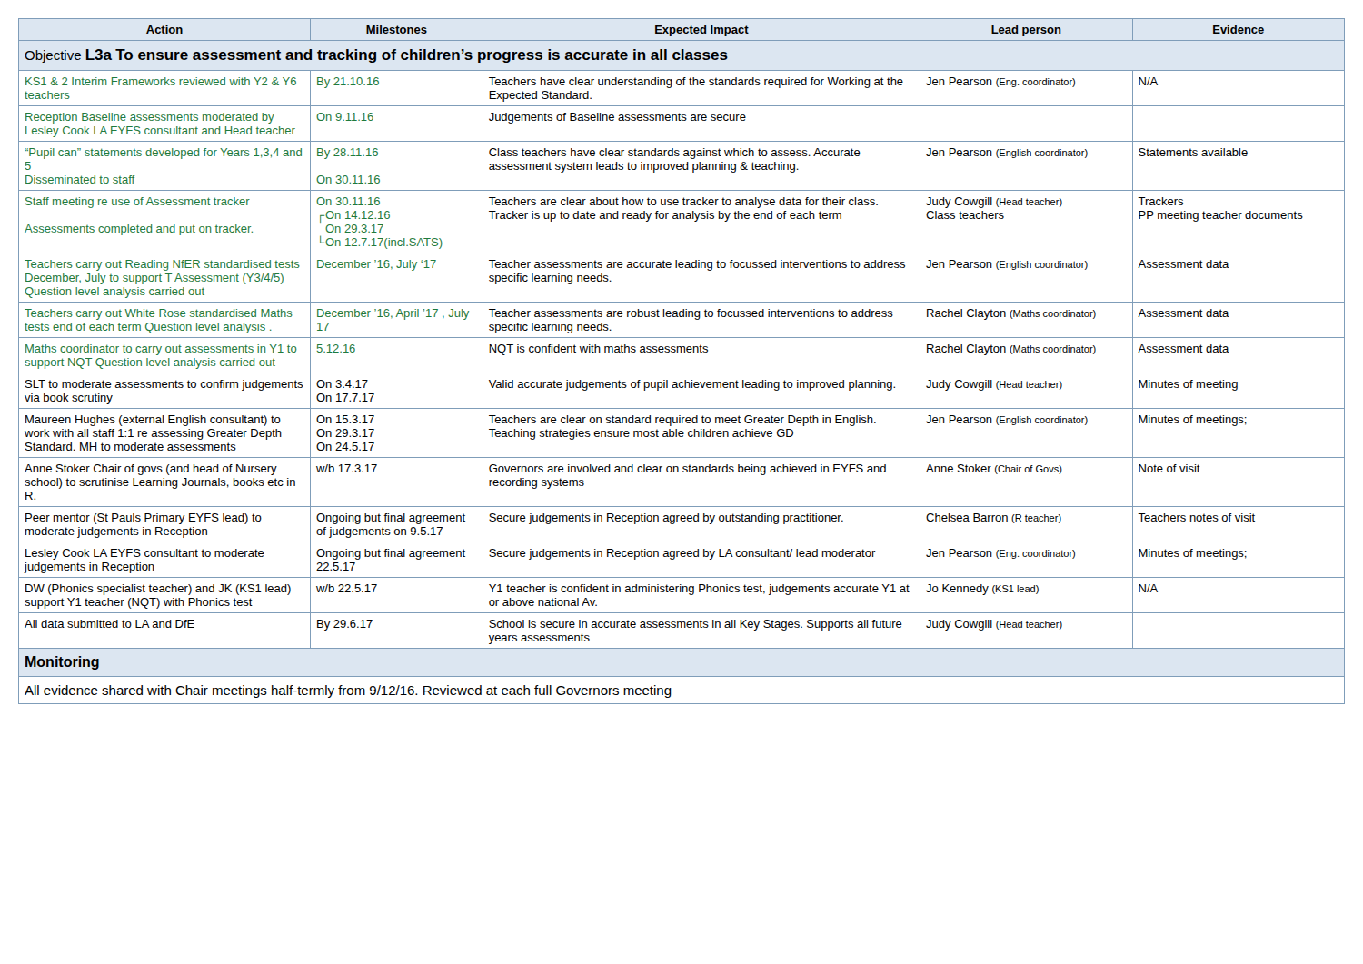| Objective L3a To ensure assessment and tracking of children’s progress is accurate in all classes |
| Action | Milestones | Expected Impact | Lead person | Evidence |
| KS1 & 2 Interim Frameworks reviewed with Y2 & Y6 teachers | By 21.10.16 | Teachers have clear understanding of the standards required for Working at the Expected Standard. | Jen Pearson (Eng. coordinator) | N/A |
| Reception Baseline assessments moderated by Lesley Cook LA EYFS consultant and Head teacher | On 9.11.16 | Judgements of Baseline assessments are secure | | |
| “Pupil can” statements developed for Years 1,3,4 and 5 Disseminated to staff | By 28.11.16 On 30.11.16 | Class teachers have clear standards against which to assess. Accurate assessment system leads to improved planning & teaching. | Jen Pearson (English coordinator) | Statements available |
| Staff meeting re use of Assessment tracker Assessments completed and put on tracker. | On 30.11.16 ┌ On 14.12.16 On 29.3.17 └ On 12.7.17(incl.SATS) | Teachers are clear about how to use tracker to analyse data for their class. Tracker is up to date and ready for analysis by the end of each term | Judy Cowgill (Head teacher) Class teachers | Trackers PP meeting teacher documents |
| Teachers carry out Reading NfER standardised tests December, July to support T Assessment (Y3/4/5) Question level analysis carried out | December ’16, July ‘17 | Teacher assessments are accurate leading to focussed interventions to address specific learning needs. | Jen Pearson (English coordinator) | Assessment data |
| Teachers carry out White Rose standardised Maths tests end of each term Question level analysis . | December ’16, April ’17 , July 17 | Teacher assessments are robust leading to focussed interventions to address specific learning needs. | Rachel Clayton (Maths coordinator) | Assessment data |
| Maths coordinator to carry out assessments in Y1 to support NQT Question level analysis carried out | 5.12.16 | NQT is confident with maths assessments | Rachel Clayton (Maths coordinator) | Assessment data |
| SLT to moderate assessments to confirm judgements via book scrutiny | On 3.4.17 On 17.7.17 | Valid accurate judgements of pupil achievement leading to improved planning. | Judy Cowgill (Head teacher) | Minutes of meeting |
| Maureen Hughes (external English consultant) to work with all staff 1:1 re assessing Greater Depth Standard. MH to moderate assessments | On 15.3.17 On 29.3.17 On 24.5.17 | Teachers are clear on standard required to meet Greater Depth in English. Teaching strategies ensure most able children achieve GD | Jen Pearson (English coordinator) | Minutes of meetings; |
| Anne Stoker Chair of govs (and head of Nursery school) to scrutinise Learning Journals, books etc in R. | w/b 17.3.17 | Governors are involved and clear on standards being achieved in EYFS and recording systems | Anne Stoker (Chair of Govs) | Note of visit |
| Peer mentor (St Pauls Primary EYFS lead) to moderate judgements in Reception | Ongoing but final agreement of judgements on 9.5.17 | Secure judgements in Reception agreed by outstanding practitioner. | Chelsea Barron (R teacher) | Teachers notes of visit |
| Lesley Cook LA EYFS consultant to moderate judgements in Reception | Ongoing but final agreement 22.5.17 | Secure judgements in Reception agreed by LA consultant/ lead moderator | Jen Pearson (Eng. coordinator) | Minutes of meetings; |
| DW (Phonics specialist teacher) and JK (KS1 lead) support Y1 teacher (NQT) with Phonics test | w/b 22.5.17 | Y1 teacher is confident in administering Phonics test, judgements accurate Y1 at or above national Av. | Jo Kennedy (KS1 lead) | N/A |
| All data submitted to LA and DfE | By 29.6.17 | School is secure in accurate assessments in all Key Stages. Supports all future years assessments | Judy Cowgill (Head teacher) | |
| Monitoring |
| All evidence shared with Chair meetings half-termly from 9/12/16. Reviewed at each full Governors meeting |